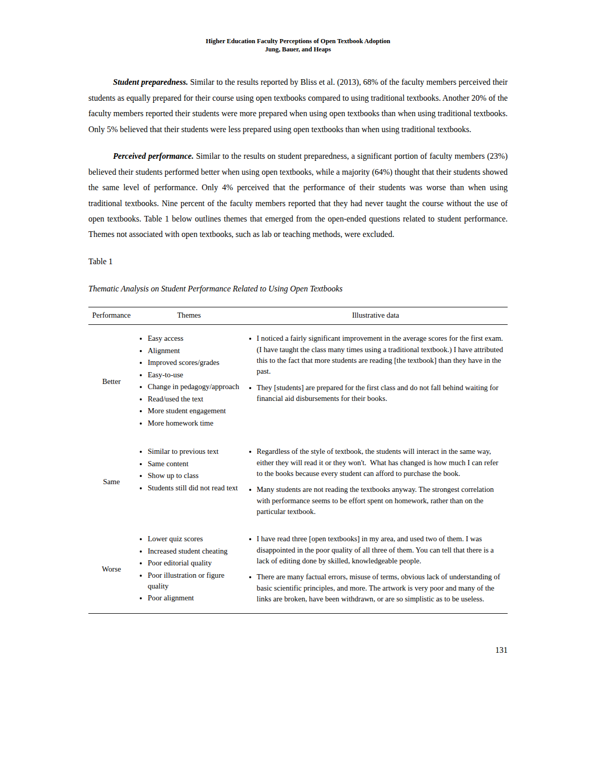Higher Education Faculty Perceptions of Open Textbook Adoption
Jung, Bauer, and Heaps
Student preparedness. Similar to the results reported by Bliss et al. (2013), 68% of the faculty members perceived their students as equally prepared for their course using open textbooks compared to using traditional textbooks. Another 20% of the faculty members reported their students were more prepared when using open textbooks than when using traditional textbooks. Only 5% believed that their students were less prepared using open textbooks than when using traditional textbooks.
Perceived performance. Similar to the results on student preparedness, a significant portion of faculty members (23%) believed their students performed better when using open textbooks, while a majority (64%) thought that their students showed the same level of performance. Only 4% perceived that the performance of their students was worse than when using traditional textbooks. Nine percent of the faculty members reported that they had never taught the course without the use of open textbooks. Table 1 below outlines themes that emerged from the open-ended questions related to student performance. Themes not associated with open textbooks, such as lab or teaching methods, were excluded.
Table 1
Thematic Analysis on Student Performance Related to Using Open Textbooks
| Performance | Themes | Illustrative data |
| --- | --- | --- |
| Better | Easy access Alignment Improved scores/grades Easy-to-use Change in pedagogy/approach Read/used the text More student engagement More homework time | I noticed a fairly significant improvement in the average scores for the first exam. (I have taught the class many times using a traditional textbook.) I have attributed this to the fact that more students are reading [the textbook] than they have in the past. They [students] are prepared for the first class and do not fall behind waiting for financial aid disbursements for their books. |
| Same | Similar to previous text Same content Show up to class Students still did not read text | Regardless of the style of textbook, the students will interact in the same way, either they will read it or they won't. What has changed is how much I can refer to the books because every student can afford to purchase the book. Many students are not reading the textbooks anyway. The strongest correlation with performance seems to be effort spent on homework, rather than on the particular textbook. |
| Worse | Lower quiz scores Increased student cheating Poor editorial quality Poor illustration or figure quality Poor alignment | I have read three [open textbooks] in my area, and used two of them. I was disappointed in the poor quality of all three of them. You can tell that there is a lack of editing done by skilled, knowledgeable people. There are many factual errors, misuse of terms, obvious lack of understanding of basic scientific principles, and more. The artwork is very poor and many of the links are broken, have been withdrawn, or are so simplistic as to be useless. |
131